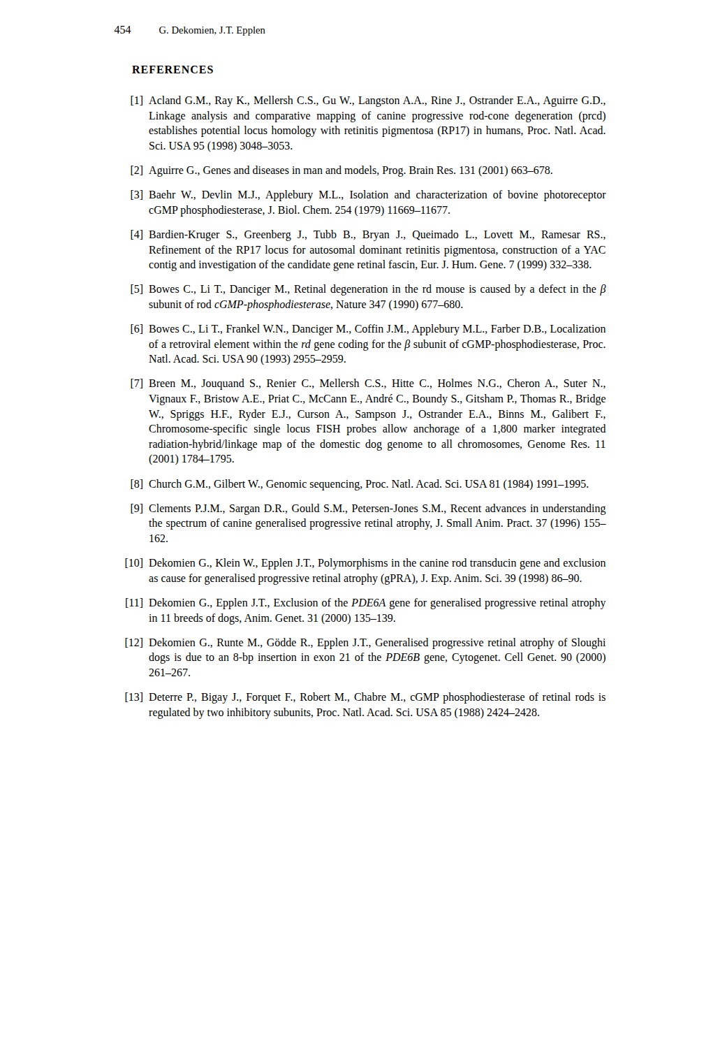454 G. Dekomien, J.T. Epplen
REFERENCES
[1] Acland G.M., Ray K., Mellersh C.S., Gu W., Langston A.A., Rine J., Ostrander E.A., Aguirre G.D., Linkage analysis and comparative mapping of canine progressive rod-cone degeneration (prcd) establishes potential locus homology with retinitis pigmentosa (RP17) in humans, Proc. Natl. Acad. Sci. USA 95 (1998) 3048–3053.
[2] Aguirre G., Genes and diseases in man and models, Prog. Brain Res. 131 (2001) 663–678.
[3] Baehr W., Devlin M.J., Applebury M.L., Isolation and characterization of bovine photoreceptor cGMP phosphodiesterase, J. Biol. Chem. 254 (1979) 11669–11677.
[4] Bardien-Kruger S., Greenberg J., Tubb B., Bryan J., Queimado L., Lovett M., Ramesar RS., Refinement of the RP17 locus for autosomal dominant retinitis pigmentosa, construction of a YAC contig and investigation of the candidate gene retinal fascin, Eur. J. Hum. Gene. 7 (1999) 332–338.
[5] Bowes C., Li T., Danciger M., Retinal degeneration in the rd mouse is caused by a defect in the β subunit of rod cGMP-phosphodiesterase, Nature 347 (1990) 677–680.
[6] Bowes C., Li T., Frankel W.N., Danciger M., Coffin J.M., Applebury M.L., Farber D.B., Localization of a retroviral element within the rd gene coding for the β subunit of cGMP-phosphodiesterase, Proc. Natl. Acad. Sci. USA 90 (1993) 2955–2959.
[7] Breen M., Jouquand S., Renier C., Mellersh C.S., Hitte C., Holmes N.G., Cheron A., Suter N., Vignaux F., Bristow A.E., Priat C., McCann E., André C., Boundy S., Gitsham P., Thomas R., Bridge W., Spriggs H.F., Ryder E.J., Curson A., Sampson J., Ostrander E.A., Binns M., Galibert F., Chromosome-specific single locus FISH probes allow anchorage of a 1,800 marker integrated radiation-hybrid/linkage map of the domestic dog genome to all chromosomes, Genome Res. 11 (2001) 1784–1795.
[8] Church G.M., Gilbert W., Genomic sequencing, Proc. Natl. Acad. Sci. USA 81 (1984) 1991–1995.
[9] Clements P.J.M., Sargan D.R., Gould S.M., Petersen-Jones S.M., Recent advances in understanding the spectrum of canine generalised progressive retinal atrophy, J. Small Anim. Pract. 37 (1996) 155–162.
[10] Dekomien G., Klein W., Epplen J.T., Polymorphisms in the canine rod transducin gene and exclusion as cause for generalised progressive retinal atrophy (gPRA), J. Exp. Anim. Sci. 39 (1998) 86–90.
[11] Dekomien G., Epplen J.T., Exclusion of the PDE6A gene for generalised progressive retinal atrophy in 11 breeds of dogs, Anim. Genet. 31 (2000) 135–139.
[12] Dekomien G., Runte M., Gödde R., Epplen J.T., Generalised progressive retinal atrophy of Sloughi dogs is due to an 8-bp insertion in exon 21 of the PDE6B gene, Cytogenet. Cell Genet. 90 (2000) 261–267.
[13] Deterre P., Bigay J., Forquet F., Robert M., Chabre M., cGMP phosphodiesterase of retinal rods is regulated by two inhibitory subunits, Proc. Natl. Acad. Sci. USA 85 (1988) 2424–2428.